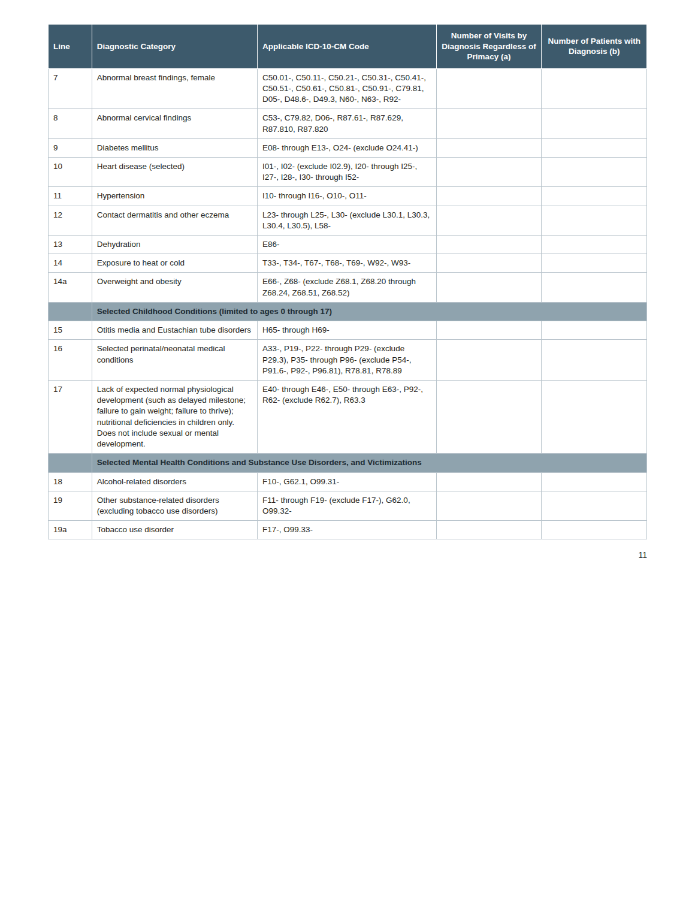| Line | Diagnostic Category | Applicable ICD-10-CM Code | Number of Visits by Diagnosis Regardless of Primacy (a) | Number of Patients with Diagnosis (b) |
| --- | --- | --- | --- | --- |
| 7 | Abnormal breast findings, female | C50.01-, C50.11-, C50.21-, C50.31-, C50.41-, C50.51-, C50.61-, C50.81-, C50.91-, C79.81, D05-, D48.6-, D49.3, N60-, N63-, R92- | | |
| 8 | Abnormal cervical findings | C53-, C79.82, D06-, R87.61-, R87.629, R87.810, R87.820 | | |
| 9 | Diabetes mellitus | E08- through E13-, O24- (exclude O24.41-) | | |
| 10 | Heart disease (selected) | I01-, I02- (exclude I02.9), I20- through I25-, I27-, I28-, I30- through I52- | | |
| 11 | Hypertension | I10- through I16-, O10-, O11- | | |
| 12 | Contact dermatitis and other eczema | L23- through L25-, L30- (exclude L30.1, L30.3, L30.4, L30.5), L58- | | |
| 13 | Dehydration | E86- | | |
| 14 | Exposure to heat or cold | T33-, T34-, T67-, T68-, T69-, W92-, W93- | | |
| 14a | Overweight and obesity | E66-, Z68- (exclude Z68.1, Z68.20 through Z68.24, Z68.51, Z68.52) | | |
| | Selected Childhood Conditions (limited to ages 0 through 17) |
| 15 | Otitis media and Eustachian tube disorders | H65- through H69- | | |
| 16 | Selected perinatal/neonatal medical conditions | A33-, P19-, P22- through P29- (exclude P29.3), P35- through P96- (exclude P54-, P91.6-, P92-, P96.81), R78.81, R78.89 | | |
| 17 | Lack of expected normal physiological development (such as delayed milestone; failure to gain weight; failure to thrive); nutritional deficiencies in children only. Does not include sexual or mental development. | E40- through E46-, E50- through E63-, P92-, R62- (exclude R62.7), R63.3 | | |
| | Selected Mental Health Conditions and Substance Use Disorders, and Victimizations |
| 18 | Alcohol-related disorders | F10-, G62.1, O99.31- | | |
| 19 | Other substance-related disorders (excluding tobacco use disorders) | F11- through F19- (exclude F17-), G62.0, O99.32- | | |
| 19a | Tobacco use disorder | F17-, O99.33- | | |
11